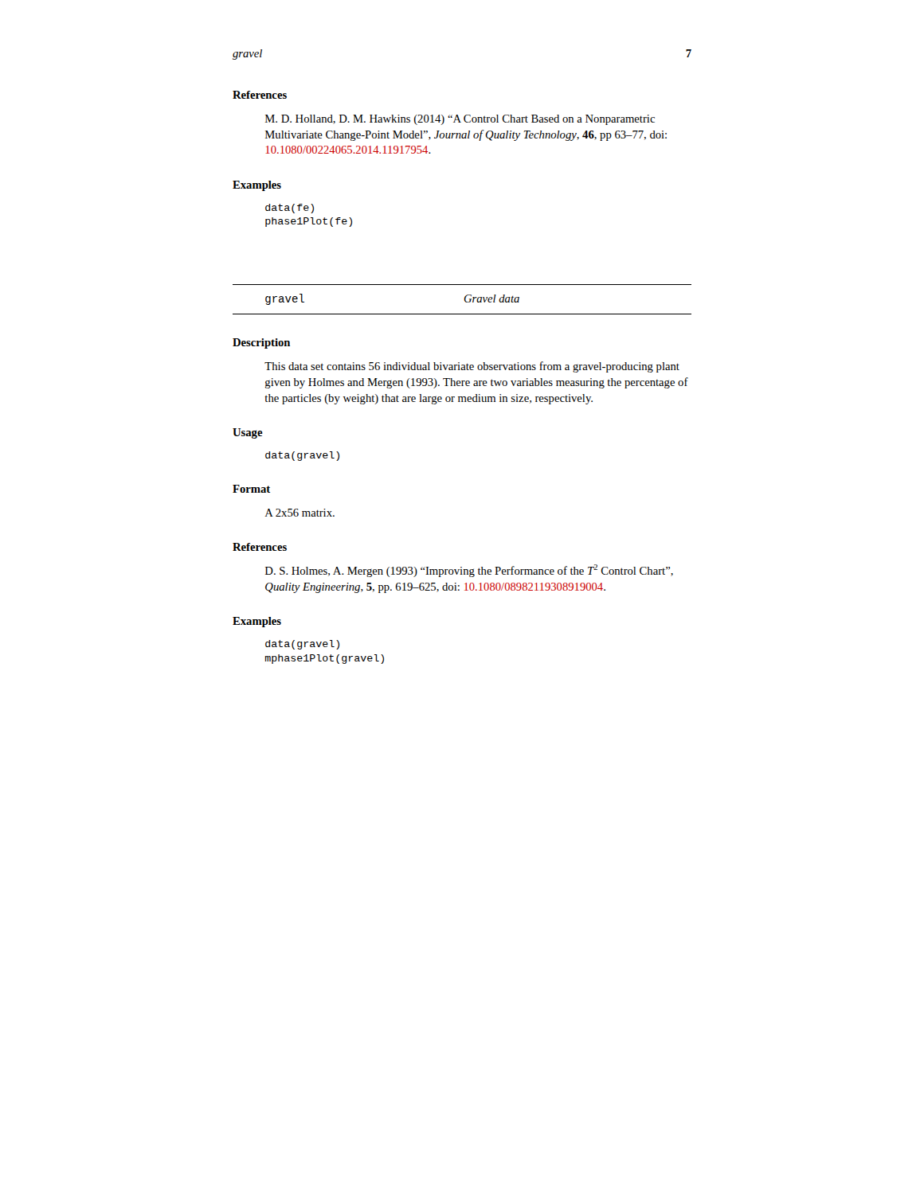gravel 7
References
M. D. Holland, D. M. Hawkins (2014) “A Control Chart Based on a Nonparametric Multivariate Change-Point Model”, Journal of Quality Technology, 46, pp 63–77, doi: 10.1080/00224065.2014.11917954.
Examples
data(fe)
phase1Plot(fe)
gravel Gravel data
Description
This data set contains 56 individual bivariate observations from a gravel-producing plant given by Holmes and Mergen (1993). There are two variables measuring the percentage of the particles (by weight) that are large or medium in size, respectively.
Usage
data(gravel)
Format
A 2x56 matrix.
References
D. S. Holmes, A. Mergen (1993) “Improving the Performance of the T2 Control Chart”, Quality Engineering, 5, pp. 619–625, doi: 10.1080/08982119308919004.
Examples
data(gravel)
mphase1Plot(gravel)